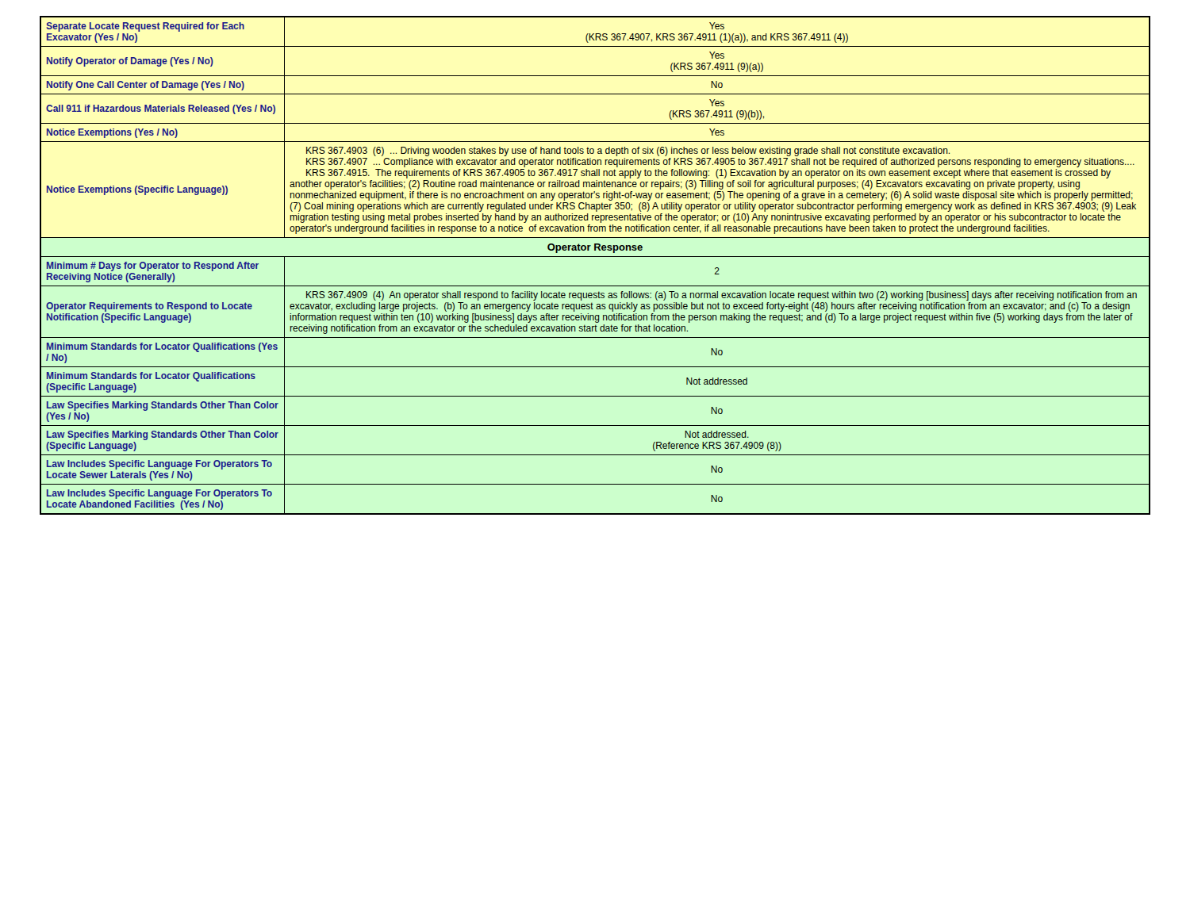| Separate Locate Request Required for Each Excavator (Yes / No) | Yes (KRS 367.4907, KRS 367.4911 (1)(a)), and KRS 367.4911 (4)) |
| Notify Operator of Damage (Yes / No) | Yes (KRS 367.4911 (9)(a)) |
| Notify One Call Center of Damage (Yes / No) | No |
| Call 911 if Hazardous Materials Released (Yes / No) | Yes (KRS 367.4911 (9)(b)), |
| Notice Exemptions (Yes / No) | Yes |
| Notice Exemptions (Specific Language)) | KRS 367.4903 (6) ... Driving wooden stakes by use of hand tools to a depth of six (6) inches or less below existing grade shall not constitute excavation. KRS 367.4907 ... Compliance with excavator and operator notification requirements of KRS 367.4905 to 367.4917 shall not be required of authorized persons responding to emergency situations.... KRS 367.4915. The requirements of KRS 367.4905 to 367.4917 shall not apply to the following: (1) Excavation by an operator on its own easement except where that easement is crossed by another operator's facilities; (2) Routine road maintenance or railroad maintenance or repairs; (3) Tilling of soil for agricultural purposes; (4) Excavators excavating on private property, using nonmechanized equipment, if there is no encroachment on any operator's right-of-way or easement; (5) The opening of a grave in a cemetery; (6) A solid waste disposal site which is properly permitted; (7) Coal mining operations which are currently regulated under KRS Chapter 350; (8) A utility operator or utility operator subcontractor performing emergency work as defined in KRS 367.4903; (9) Leak migration testing using metal probes inserted by hand by an authorized representative of the operator; or (10) Any nonintrusive excavating performed by an operator or his subcontractor to locate the operator's underground facilities in response to a notice of excavation from the notification center, if all reasonable precautions have been taken to protect the underground facilities. |
| Operator Response |
| Minimum # Days for Operator to Respond After Receiving Notice (Generally) | 2 |
| Operator Requirements to Respond to Locate Notification (Specific Language) | KRS 367.4909 (4) An operator shall respond to facility locate requests as follows: (a) To a normal excavation locate request within two (2) working [business] days after receiving notification from an excavator, excluding large projects. (b) To an emergency locate request as quickly as possible but not to exceed forty-eight (48) hours after receiving notification from an excavator; and (c) To a design information request within ten (10) working [business] days after receiving notification from the person making the request; and (d) To a large project request within five (5) working days from the later of receiving notification from an excavator or the scheduled excavation start date for that location. |
| Minimum Standards for Locator Qualifications (Yes / No) | No |
| Minimum Standards for Locator Qualifications (Specific Language) | Not addressed |
| Law Specifies Marking Standards Other Than Color (Yes / No) | No |
| Law Specifies Marking Standards Other Than Color (Specific Language) | Not addressed. (Reference KRS 367.4909 (8)) |
| Law Includes Specific Language For Operators To Locate Sewer Laterals (Yes / No) | No |
| Law Includes Specific Language For Operators To Locate Abandoned Facilities (Yes / No) | No |